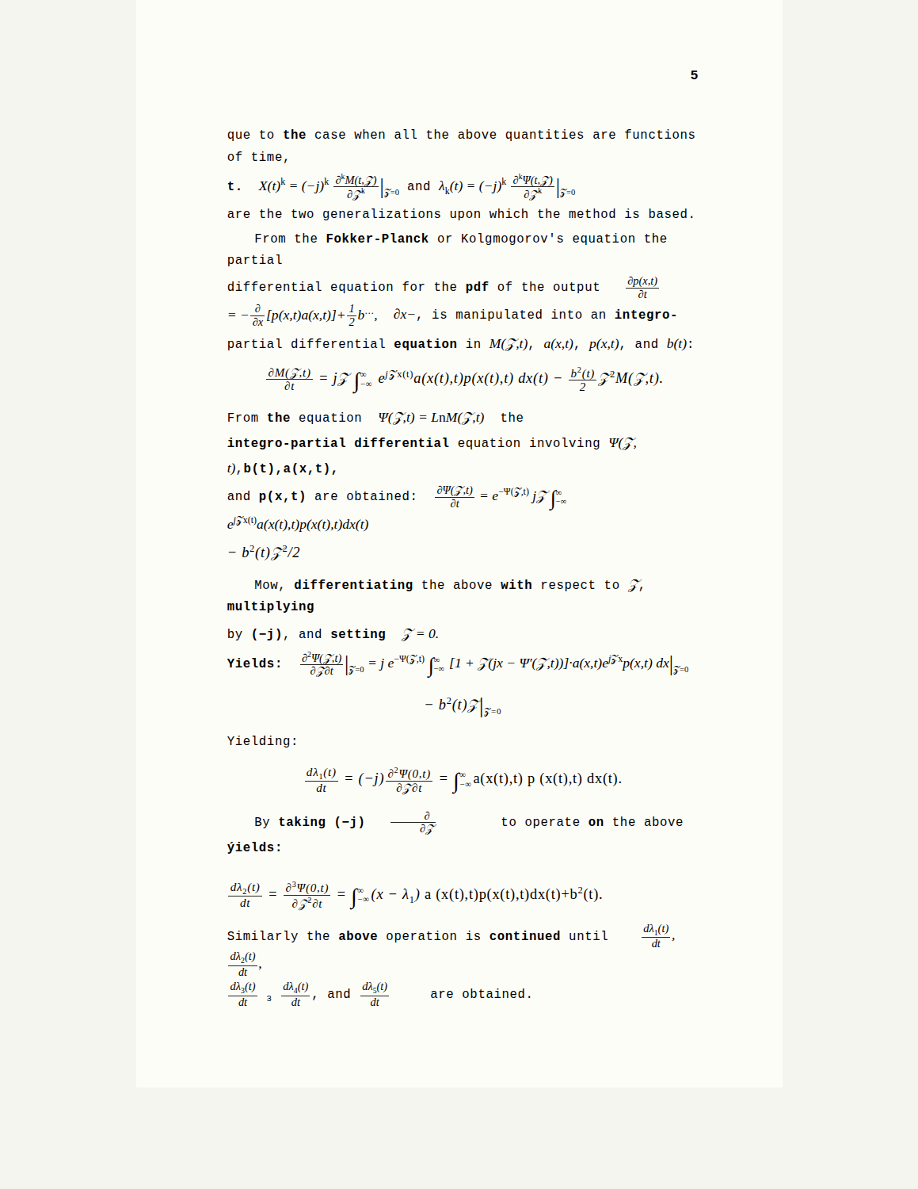5
que to the case when all the above quantities are functions of time,
t. X(t)k = (−j)k ∂kM(t,𝒵)∂𝒵k|𝒵=0 and λk(t) = (−j)k ∂kΨ(t,𝒵)∂𝒵k|𝒵=0
are the two generalizations upon which the method is based.
From the Fokker-Planck or Kolgmogorov's equation the partial
differential equation for the pdf of the output ∂p(x,t)∂t
= −∂∂x[p(x,t)a(x,t)]+12 b…, ∂x−, is manipulated into an integro-
partial differential equation in M(𝒵,t), a(x,t), p(x,t), and b(t):
∂M(𝒵,t)∂t = j 𝒵 ∫∞
−∞ ej 𝒵x(t)a(x(t),t)p(x(t),t) dx(t) − b2(t) 2 𝒵2M(𝒵,t).
From the equation Ψ(𝒵,t) = Ln M(𝒵,t) the
integro-partial differential equation involving Ψ(𝒵, t),b(t),a(x,t),
and p(x,t) are obtained: ∂Ψ(𝒵,t)∂t = e−Ψ(𝒵,t) j 𝒵 ∫∞
−∞ ej 𝒵x(t)a(x(t),t)p(x(t),t)dx(t)
− b2(t)𝒵2/2
Mow, differentiating the above with respect to 𝒵, multiplying
by (−j), and setting 𝒵 = 0.
Yields: ∂2Ψ(𝒵,t)∂𝒵∂t|𝒵=0 = j e−Ψ(𝒵,t) ∫∞
−∞ [1 + 𝒵(jx − Ψ′(𝒵,t))]·a(x,t)ej 𝒵xp(x,t) dx|𝒵=0
− b2(t)𝒵|𝒵=0
Yielding:
dλ1(t) dt = (−j)∂2Ψ(0,t)∂𝒵∂t = ∫∞
−∞a(x(t),t) p (x(t),t) dx(t).
By taking (−j) ∂∂𝒵 to operate on the above
ýields:
dλ2(t) dt = ∂3Ψ(0,t)∂𝒵2∂t = ∫∞
−∞(x − λ1) a (x(t),t)p(x(t),t)dx(t)+b2(t).
Similarly the above operation is continued until dλ1(t) dt, dλ2(t) dt,
dλ3(t) dt 3 dλ4(t) dt, and dλ5(t) dt are obtained.